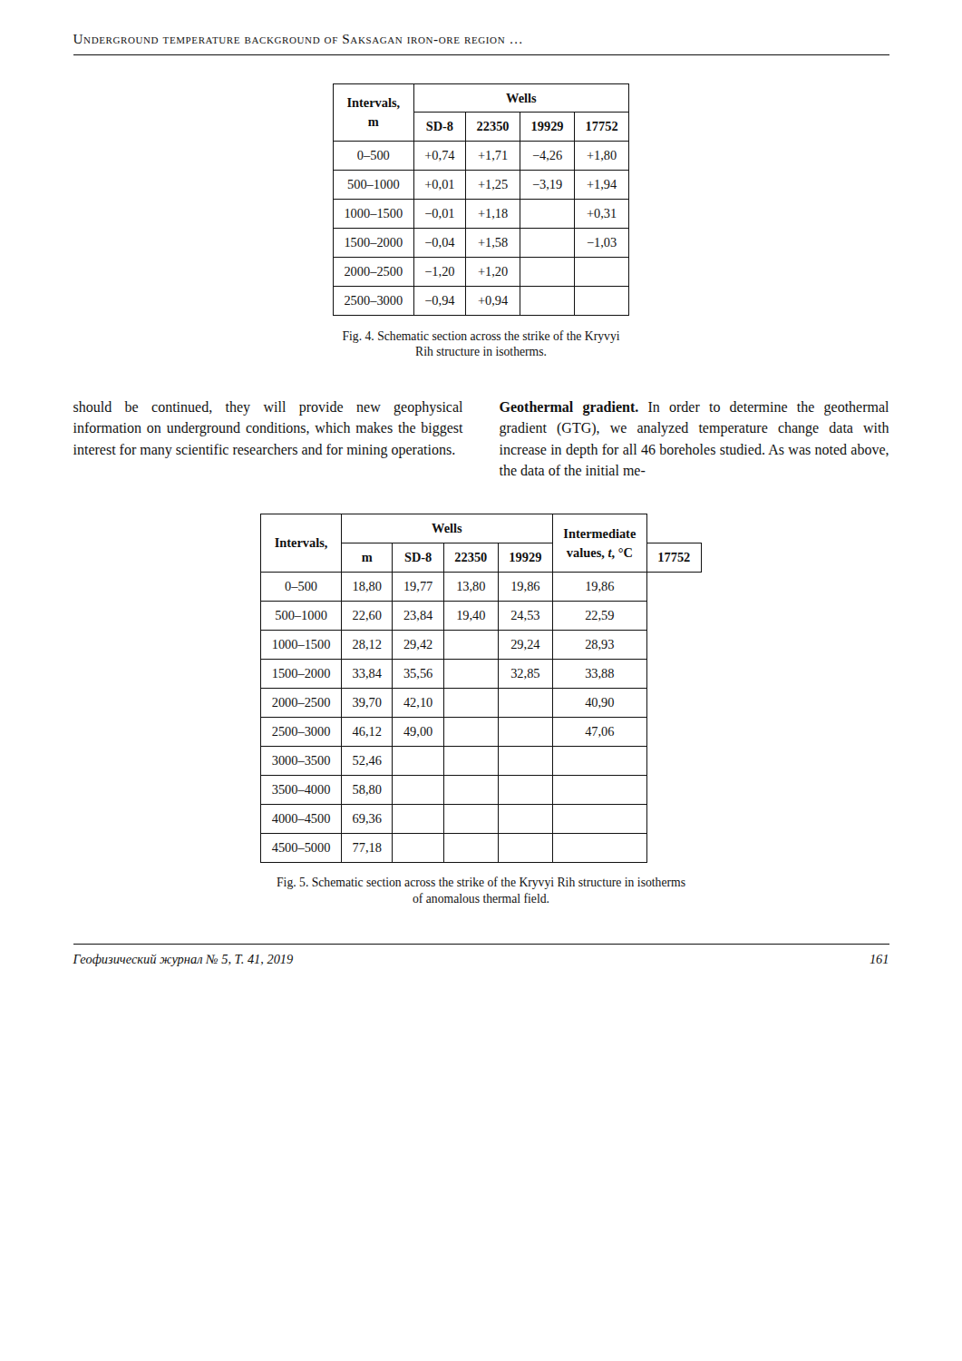Underground temperature background of Saksagan iron-ore region …
Fig. 4. Schematic section across the strike of the Kryvyi Rih structure in isotherms.
| Intervals, m | Wells |
| --- | --- |
| SD-8 | 22350 | 19929 | 17752 |
| 0–500 | +0,74 | +1,71 | −4,26 | +1,80 |
| 500–1000 | +0,01 | +1,25 | −3,19 | +1,94 |
| 1000–1500 | −0,01 | +1,18 | | +0,31 |
| 1500–2000 | −0,04 | +1,58 | | −1,03 |
| 2000–2500 | −1,20 | +1,20 | | |
| 2500–3000 | −0,94 | +0,94 | | |
should be continued, they will provide new geophysical information on underground conditions, which makes the biggest interest for many scientific researchers and for mining operations.
Geothermal gradient. In order to determine the geothermal gradient (GTG), we analyzed temperature change data with increase in depth for all 46 boreholes studied. As was noted above, the data of the initial me-
Fig. 5. Schematic section across the strike of the Kryvyi Rih structure in isotherms of anomalous thermal field.
| Intervals, | Wells | Intermediate values, t , °C |
| --- | --- | --- |
| m | SD-8 | 22350 | 19929 | 17752 |
| 0–500 | 18,80 | 19,77 | 13,80 | 19,86 | 19,86 |
| 500–1000 | 22,60 | 23,84 | 19,40 | 24,53 | 22,59 |
| 1000–1500 | 28,12 | 29,42 | | 29,24 | 28,93 |
| 1500–2000 | 33,84 | 35,56 | | 32,85 | 33,88 |
| 2000–2500 | 39,70 | 42,10 | | | 40,90 |
| 2500–3000 | 46,12 | 49,00 | | | 47,06 |
| 3000–3500 | 52,46 | | | | |
| 3500–4000 | 58,80 | | | | |
| 4000–4500 | 69,36 | | | | |
| 4500–5000 | 77,18 | | | | |
Геофизический журнал № 5, Т. 41, 2019 161